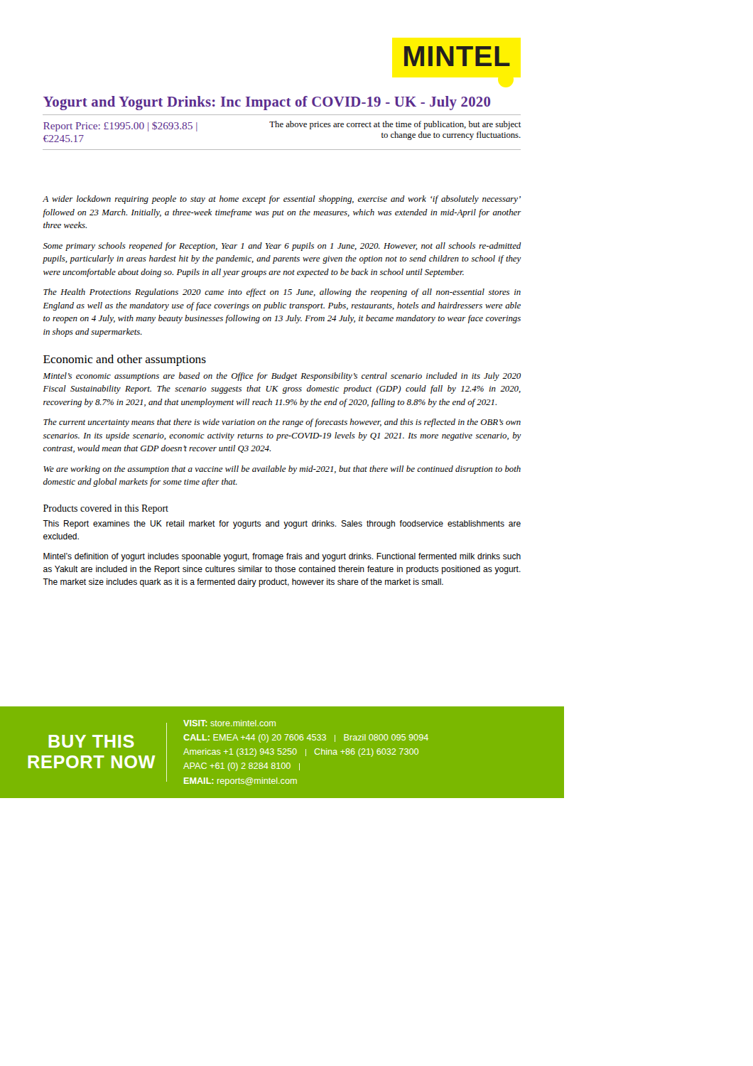MINTEL
Yogurt and Yogurt Drinks: Inc Impact of COVID-19 - UK - July 2020
Report Price: £1995.00 | $2693.85 | €2245.17
The above prices are correct at the time of publication, but are subject to change due to currency fluctuations.
A wider lockdown requiring people to stay at home except for essential shopping, exercise and work ‘if absolutely necessary’ followed on 23 March. Initially, a three-week timeframe was put on the measures, which was extended in mid-April for another three weeks.
Some primary schools reopened for Reception, Year 1 and Year 6 pupils on 1 June, 2020. However, not all schools re-admitted pupils, particularly in areas hardest hit by the pandemic, and parents were given the option not to send children to school if they were uncomfortable about doing so. Pupils in all year groups are not expected to be back in school until September.
The Health Protections Regulations 2020 came into effect on 15 June, allowing the reopening of all non-essential stores in England as well as the mandatory use of face coverings on public transport. Pubs, restaurants, hotels and hairdressers were able to reopen on 4 July, with many beauty businesses following on 13 July. From 24 July, it became mandatory to wear face coverings in shops and supermarkets.
Economic and other assumptions
Mintel’s economic assumptions are based on the Office for Budget Responsibility’s central scenario included in its July 2020 Fiscal Sustainability Report. The scenario suggests that UK gross domestic product (GDP) could fall by 12.4% in 2020, recovering by 8.7% in 2021, and that unemployment will reach 11.9% by the end of 2020, falling to 8.8% by the end of 2021.
The current uncertainty means that there is wide variation on the range of forecasts however, and this is reflected in the OBR’s own scenarios. In its upside scenario, economic activity returns to pre-COVID-19 levels by Q1 2021. Its more negative scenario, by contrast, would mean that GDP doesn’t recover until Q3 2024.
We are working on the assumption that a vaccine will be available by mid-2021, but that there will be continued disruption to both domestic and global markets for some time after that.
Products covered in this Report
This Report examines the UK retail market for yogurts and yogurt drinks. Sales through foodservice establishments are excluded.
Mintel’s definition of yogurt includes spoonable yogurt, fromage frais and yogurt drinks. Functional fermented milk drinks such as Yakult are included in the Report since cultures similar to those contained therein feature in products positioned as yogurt. The market size includes quark as it is a fermented dairy product, however its share of the market is small.
BUY THIS
REPORT NOW
VISIT: store.mintel.com
CALL: EMEA +44 (0) 20 7606 4533 Brazil 0800 095 9094
Americas +1 (312) 943 5250 China +86 (21) 6032 7300
APAC +61 (0) 2 8284 8100
EMAIL: reports@mintel.com